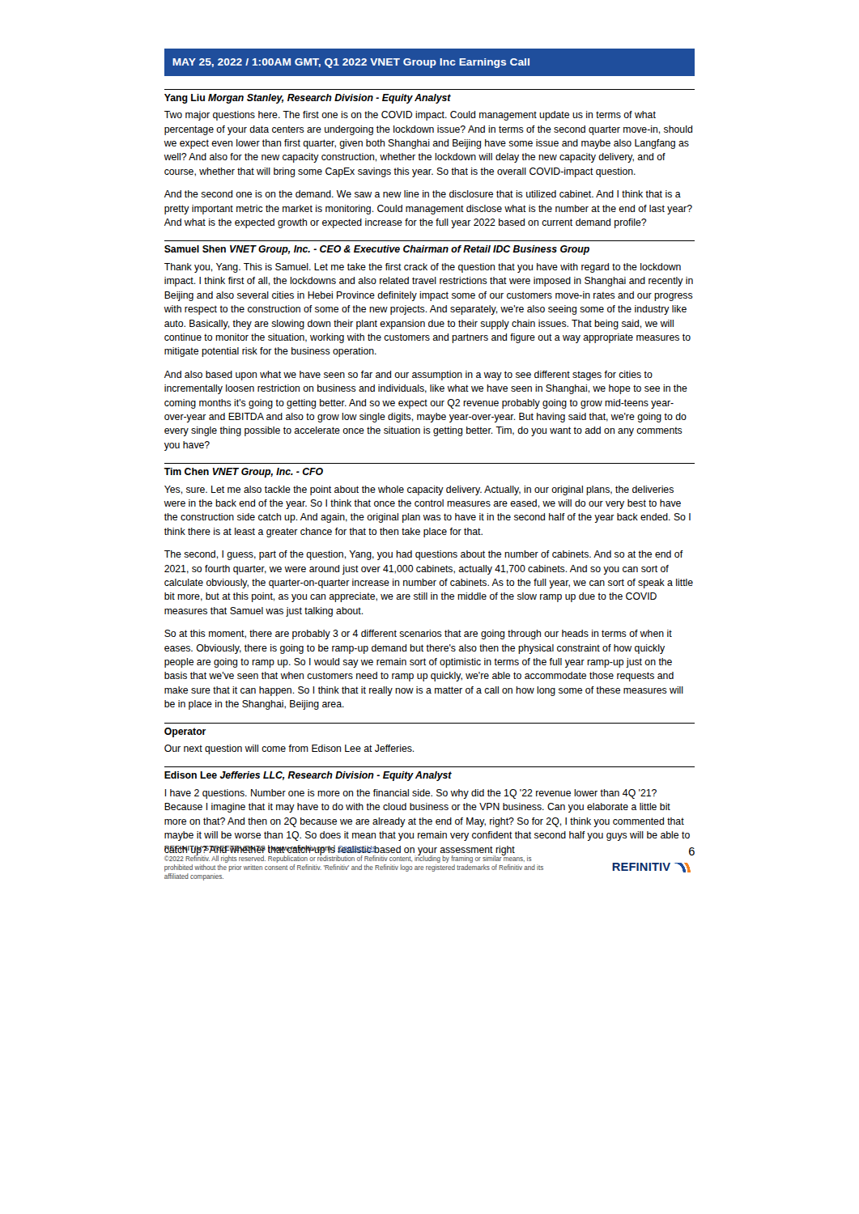MAY 25, 2022 / 1:00AM GMT, Q1 2022 VNET Group Inc Earnings Call
Yang Liu Morgan Stanley, Research Division - Equity Analyst
Two major questions here. The first one is on the COVID impact. Could management update us in terms of what percentage of your data centers are undergoing the lockdown issue? And in terms of the second quarter move-in, should we expect even lower than first quarter, given both Shanghai and Beijing have some issue and maybe also Langfang as well? And also for the new capacity construction, whether the lockdown will delay the new capacity delivery, and of course, whether that will bring some CapEx savings this year. So that is the overall COVID-impact question.
And the second one is on the demand. We saw a new line in the disclosure that is utilized cabinet. And I think that is a pretty important metric the market is monitoring. Could management disclose what is the number at the end of last year? And what is the expected growth or expected increase for the full year 2022 based on current demand profile?
Samuel Shen VNET Group, Inc. - CEO & Executive Chairman of Retail IDC Business Group
Thank you, Yang. This is Samuel. Let me take the first crack of the question that you have with regard to the lockdown impact. I think first of all, the lockdowns and also related travel restrictions that were imposed in Shanghai and recently in Beijing and also several cities in Hebei Province definitely impact some of our customers move-in rates and our progress with respect to the construction of some of the new projects. And separately, we're also seeing some of the industry like auto. Basically, they are slowing down their plant expansion due to their supply chain issues. That being said, we will continue to monitor the situation, working with the customers and partners and figure out a way appropriate measures to mitigate potential risk for the business operation.
And also based upon what we have seen so far and our assumption in a way to see different stages for cities to incrementally loosen restriction on business and individuals, like what we have seen in Shanghai, we hope to see in the coming months it's going to getting better. And so we expect our Q2 revenue probably going to grow mid-teens year-over-year and EBITDA and also to grow low single digits, maybe year-over-year. But having said that, we're going to do every single thing possible to accelerate once the situation is getting better. Tim, do you want to add on any comments you have?
Tim Chen VNET Group, Inc. - CFO
Yes, sure. Let me also tackle the point about the whole capacity delivery. Actually, in our original plans, the deliveries were in the back end of the year. So I think that once the control measures are eased, we will do our very best to have the construction side catch up. And again, the original plan was to have it in the second half of the year back ended. So I think there is at least a greater chance for that to then take place for that.
The second, I guess, part of the question, Yang, you had questions about the number of cabinets. And so at the end of 2021, so fourth quarter, we were around just over 41,000 cabinets, actually 41,700 cabinets. And so you can sort of calculate obviously, the quarter-on-quarter increase in number of cabinets. As to the full year, we can sort of speak a little bit more, but at this point, as you can appreciate, we are still in the middle of the slow ramp up due to the COVID measures that Samuel was just talking about.
So at this moment, there are probably 3 or 4 different scenarios that are going through our heads in terms of when it eases. Obviously, there is going to be ramp-up demand but there's also then the physical constraint of how quickly people are going to ramp up. So I would say we remain sort of optimistic in terms of the full year ramp-up just on the basis that we've seen that when customers need to ramp up quickly, we're able to accommodate those requests and make sure that it can happen. So I think that it really now is a matter of a call on how long some of these measures will be in place in the Shanghai, Beijing area.
Operator
Our next question will come from Edison Lee at Jefferies.
Edison Lee Jefferies LLC, Research Division - Equity Analyst
I have 2 questions. Number one is more on the financial side. So why did the 1Q '22 revenue lower than 4Q '21? Because I imagine that it may have to do with the cloud business or the VPN business. Can you elaborate a little bit more on that? And then on 2Q because we are already at the end of May, right? So for 2Q, I think you commented that maybe it will be worse than 1Q. So does it mean that you remain very confident that second half you guys will be able to catch up? And whether that catch-up is realistic based on your assessment right
REFINITIV STREETEVENTS | www.refinitiv.com | Contact Us
©2022 Refinitiv. All rights reserved. Republication or redistribution of Refinitiv content, including by framing or similar means, is
prohibited without the prior written consent of Refinitiv. 'Refinitiv' and the Refinitiv logo are registered trademarks of Refinitiv and its
affiliated companies.
REFINITIV
6